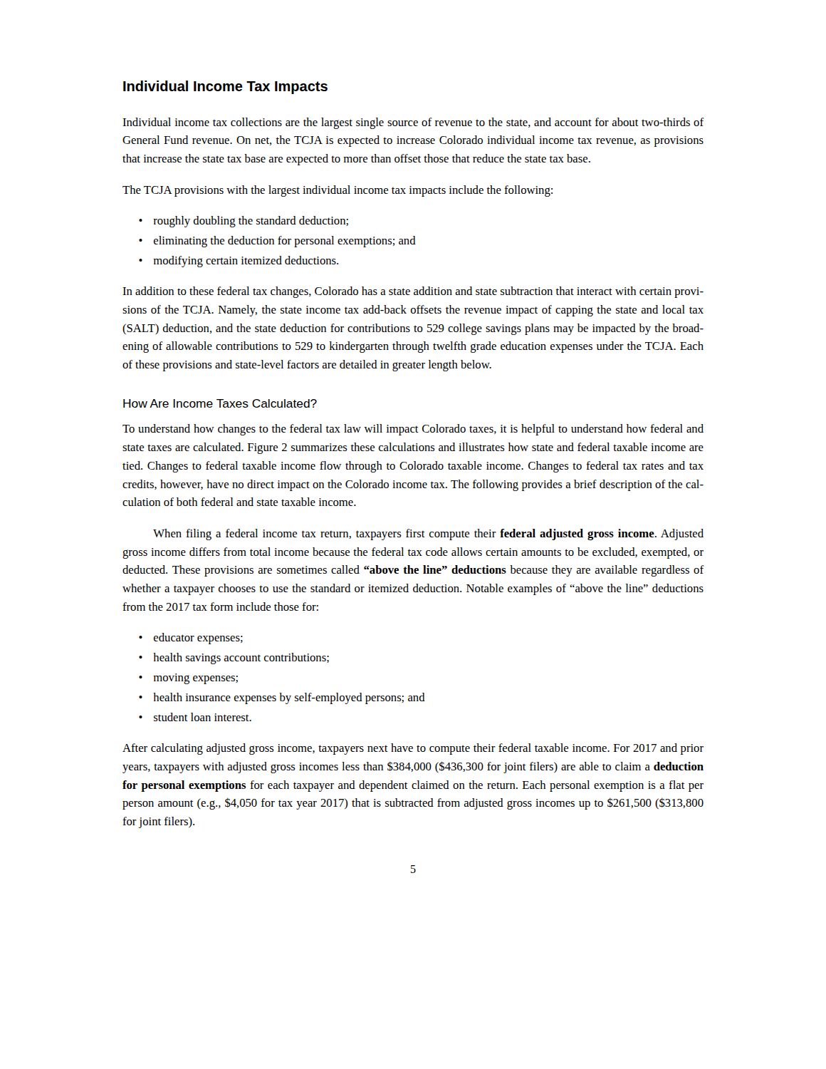Individual Income Tax Impacts
Individual income tax collections are the largest single source of revenue to the state, and account for about two-thirds of General Fund revenue. On net, the TCJA is expected to increase Colorado individual income tax revenue, as provisions that increase the state tax base are expected to more than offset those that reduce the state tax base.
The TCJA provisions with the largest individual income tax impacts include the following:
roughly doubling the standard deduction;
eliminating the deduction for personal exemptions; and
modifying certain itemized deductions.
In addition to these federal tax changes, Colorado has a state addition and state subtraction that interact with certain provisions of the TCJA. Namely, the state income tax add-back offsets the revenue impact of capping the state and local tax (SALT) deduction, and the state deduction for contributions to 529 college savings plans may be impacted by the broadening of allowable contributions to 529 to kindergarten through twelfth grade education expenses under the TCJA. Each of these provisions and state-level factors are detailed in greater length below.
How Are Income Taxes Calculated?
To understand how changes to the federal tax law will impact Colorado taxes, it is helpful to understand how federal and state taxes are calculated. Figure 2 summarizes these calculations and illustrates how state and federal taxable income are tied. Changes to federal taxable income flow through to Colorado taxable income. Changes to federal tax rates and tax credits, however, have no direct impact on the Colorado income tax. The following provides a brief description of the calculation of both federal and state taxable income.
When filing a federal income tax return, taxpayers first compute their federal adjusted gross income. Adjusted gross income differs from total income because the federal tax code allows certain amounts to be excluded, exempted, or deducted. These provisions are sometimes called “above the line” deductions because they are available regardless of whether a taxpayer chooses to use the standard or itemized deduction. Notable examples of “above the line” deductions from the 2017 tax form include those for:
educator expenses;
health savings account contributions;
moving expenses;
health insurance expenses by self-employed persons; and
student loan interest.
After calculating adjusted gross income, taxpayers next have to compute their federal taxable income. For 2017 and prior years, taxpayers with adjusted gross incomes less than $384,000 ($436,300 for joint filers) are able to claim a deduction for personal exemptions for each taxpayer and dependent claimed on the return. Each personal exemption is a flat per person amount (e.g., $4,050 for tax year 2017) that is subtracted from adjusted gross incomes up to $261,500 ($313,800 for joint filers).
5